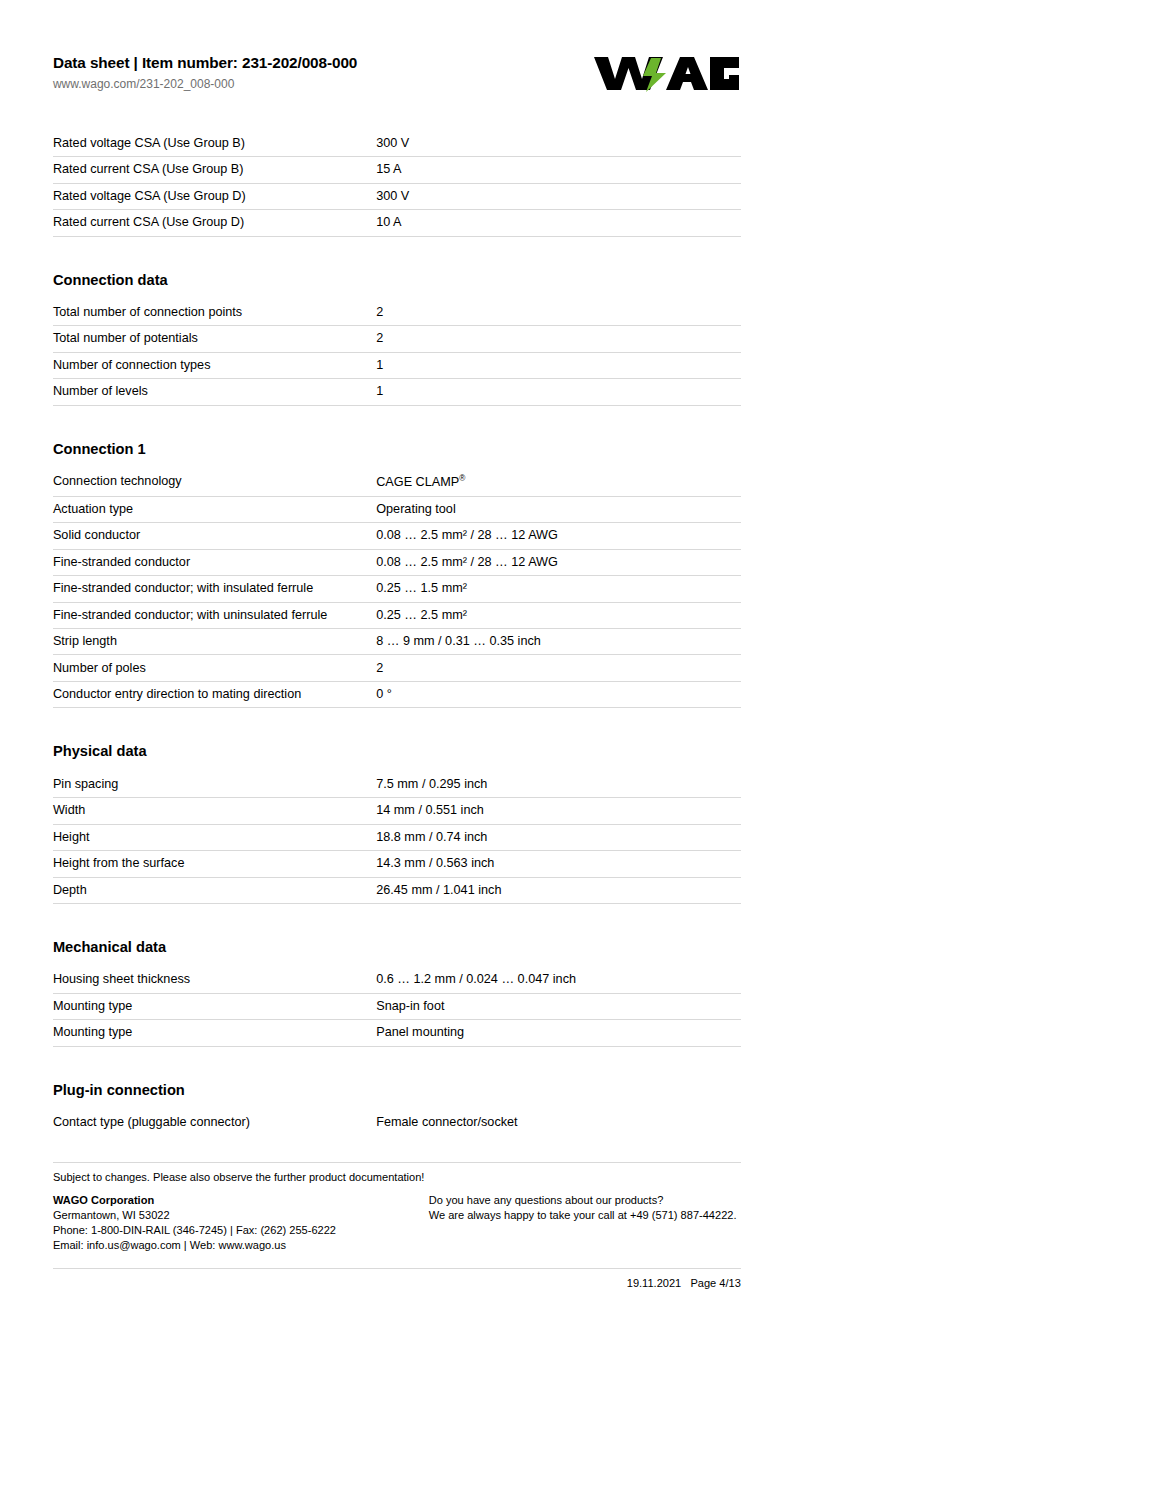Data sheet | Item number: 231-202/008-000
www.wago.com/231-202_008-000
| Rated voltage CSA (Use Group B) | 300 V |
| Rated current CSA (Use Group B) | 15 A |
| Rated voltage CSA (Use Group D) | 300 V |
| Rated current CSA (Use Group D) | 10 A |
Connection data
| Total number of connection points | 2 |
| Total number of potentials | 2 |
| Number of connection types | 1 |
| Number of levels | 1 |
Connection 1
| Connection technology | CAGE CLAMP ® |
| Actuation type | Operating tool |
| Solid conductor | 0.08 … 2.5 mm² / 28 … 12 AWG |
| Fine-stranded conductor | 0.08 … 2.5 mm² / 28 … 12 AWG |
| Fine-stranded conductor; with insulated ferrule | 0.25 … 1.5 mm² |
| Fine-stranded conductor; with uninsulated ferrule | 0.25 … 2.5 mm² |
| Strip length | 8 … 9 mm / 0.31 … 0.35 inch |
| Number of poles | 2 |
| Conductor entry direction to mating direction | 0 ° |
Physical data
| Pin spacing | 7.5 mm / 0.295 inch |
| Width | 14 mm / 0.551 inch |
| Height | 18.8 mm / 0.74 inch |
| Height from the surface | 14.3 mm / 0.563 inch |
| Depth | 26.45 mm / 1.041 inch |
Mechanical data
| Housing sheet thickness | 0.6 … 1.2 mm / 0.024 … 0.047 inch |
| Mounting type | Snap-in foot |
| Mounting type | Panel mounting |
Plug-in connection
| Contact type (pluggable connector) | Female connector/socket |
Subject to changes. Please also observe the further product documentation!
WAGO Corporation
Germantown, WI 53022
Phone: 1-800-DIN-RAIL (346-7245) | Fax: (262) 255-6222
Email: info.us@wago.com | Web: www.wago.us
Do you have any questions about our products?
We are always happy to take your call at +49 (571) 887-44222.
19.11.2021 Page 4/13